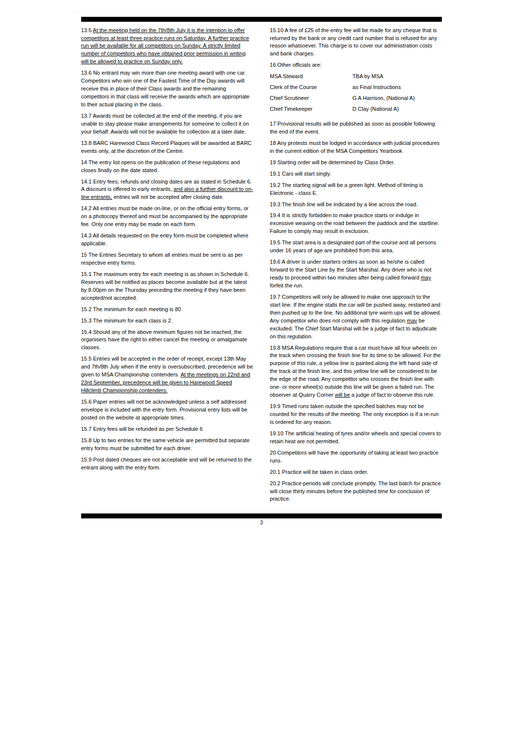·
13.5 At the meeting held on the 7th/8th July it is the intention to offer competitors at least three practice runs on Saturday. A further practice run will be available for all competitors on Sunday. A strictly limited number of competitors who have obtained prior permission in writing will be allowed to practice on Sunday only.
13.6 No entrant may win more than one meeting award with one car. Competitors who win one of the Fastest Time of the Day awards will receive this in place of their Class awards and the remaining competitors in that class will receive the awards which are appropriate to their actual placing in the class.
13.7 Awards must be collected at the end of the meeting, if you are unable to stay please make arrangements for someone to collect it on your behalf. Awards will not be available for collection at a later date.
13.8 BARC Harewood Class Record Plaques will be awarded at BARC events only, at the discretion of the Centre.
14 The entry list opens on the publication of these regulations and closes finally on the date stated.
14.1 Entry fees, refunds and closing dates are as stated in Schedule 6. A discount is offered to early entrants, and also a further discount to on-line entrants, entries will not be accepted after closing date.
14.2 All entries must be made on-line, or on the official entry forms, or on a photocopy thereof and must be accompanied by the appropriate fee. Only one entry may be made on each form.
14.3 All details requested on the entry form must be completed where applicable.
15 The Entries Secretary to whom all entries must be sent is as per respective entry forms.
15.1 The maximum entry for each meeting is as shown in.Schedule 6. Reserves will be notified as places become available but at the latest by 8.00pm on the Thursday preceding the meeting if they have been accepted/not accepted.
15.2 The minimum for each meeting is 80
15.3 The minimum for each class is 2.
15.4 Should any of the above minimum figures not be reached, the organisers have the right to either cancel the meeting or amalgamate classes.
15.5 Entries will be accepted in the order of receipt, except 13th May and 7th/8th July when if the entry is oversubscribed, precedence will be given to MSA Championship contenders. At the meetings on 22nd and 23rd September, precedence will be given to Harewood Speed Hillclimb Championship contenders.
15.6 Paper entries will not be acknowledged unless a self addressed envelope is included with the entry form. Provisional entry lists will be posted on the website at appropriate times.
15.7 Entry fees will be refunded as per Schedule 6
15.8 Up to two entries for the same vehicle are permitted but separate entry forms must be submitted for each driver.
15.9 Post dated cheques are not acceptable and will be returned to the entrant along with the entry form.
15.10 A fee of £25 of the entry fee will be made for any cheque that is returned by the bank or any credit card number that is refused for any reason whatsoever. This charge is to cover our administration costs and bank charges.
16 Other officials are:
| MSA Steward | TBA by MSA |
| Clerk of the Course | as Final Instructions |
| Chief Scrutineer | G A Harrison, (National A) |
| Chief Timekeeper | D Clay (National A) |
17 Provisional results will be published as soon as possible following the end of the event.
18 Any protests must be lodged in accordance with judicial procedures in the current edition of the MSA Competitors Yearbook
19 Starting order will be determined by Class Order.
19.1 Cars will start singly.
19.2 The starting signal will be a green light. Method of timing is Electronic - class E.
19.3 The finish line will be indicated by a line across the road.
19.4 It is strictly forbidden to make practice starts or indulge in excessive weaving on the road between the paddock and the startline. Failure to comply may result in exclusion.
19.5 The start area is a designated part of the course and all persons under 16 years of age are prohibited from this area.
19.6 A driver is under starters orders as soon as he/she is called forward to the Start Line by the Start Marshal. Any driver who is not ready to proceed within two minutes after being called forward may forfeit the run.
19.7 Competitors will only be allowed to make one approach to the start line. If the engine stalls the car will be pushed away, restarted and then pushed up to the line. No additional tyre warm ups will be allowed. Any competitor who does not comply with this regulation may be excluded. The Chief Start Marshal will be a judge of fact to adjudicate on this regulation.
19.8 MSA Regulations require that a car must have all four wheels on the track when crossing the finish line for its time to be allowed. For the purpose of this rule, a yellow line is painted along the left hand side of the track at the finish line, and this yellow line will be considered to be the edge of the road. Any competitor who crosses the finish line with one- or more wheel(s) outside this line will be given a failed run. The observer at Quarry Corner will be a judge of fact to observe this rule.
19.9 Timed runs taken outside the specified batches may not be counted for the results of the meeting. The only exception is if a re-run is ordered for any reason.
19.10 The artificial heating of tyres and/or wheels and special covers to retain heat are not permitted.
20 Competitors will have the opportunity of taking at least two practice runs.
20.1 Practice will be taken in class order.
20.2 Practice periods will conclude promptly. The last batch for practice will close thirty minutes before the published time for conclusion of practice.
3